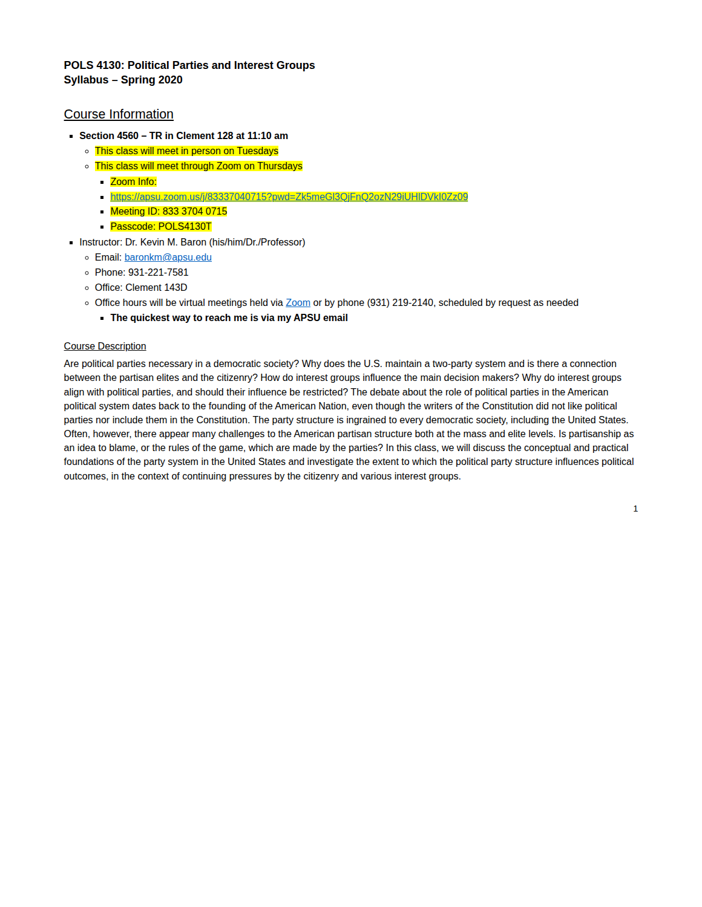POLS 4130: Political Parties and Interest Groups
Syllabus – Spring 2020
Course Information
Section 4560 – TR in Clement 128 at 11:10 am
This class will meet in person on Tuesdays
This class will meet through Zoom on Thursdays
Zoom Info:
https://apsu.zoom.us/j/83337040715?pwd=Zk5meGl3QjFnQ2ozN29iUHlDVkI0Zz09
Meeting ID: 833 3704 0715
Passcode: POLS4130T
Instructor: Dr. Kevin M. Baron (his/him/Dr./Professor)
Email: baronkm@apsu.edu
Phone: 931-221-7581
Office: Clement 143D
Office hours will be virtual meetings held via Zoom or by phone (931) 219-2140, scheduled by request as needed
The quickest way to reach me is via my APSU email
Course Description
Are political parties necessary in a democratic society? Why does the U.S. maintain a two-party system and is there a connection between the partisan elites and the citizenry? How do interest groups influence the main decision makers? Why do interest groups align with political parties, and should their influence be restricted? The debate about the role of political parties in the American political system dates back to the founding of the American Nation, even though the writers of the Constitution did not like political parties nor include them in the Constitution. The party structure is ingrained to every democratic society, including the United States. Often, however, there appear many challenges to the American partisan structure both at the mass and elite levels. Is partisanship as an idea to blame, or the rules of the game, which are made by the parties? In this class, we will discuss the conceptual and practical foundations of the party system in the United States and investigate the extent to which the political party structure influences political outcomes, in the context of continuing pressures by the citizenry and various interest groups.
1